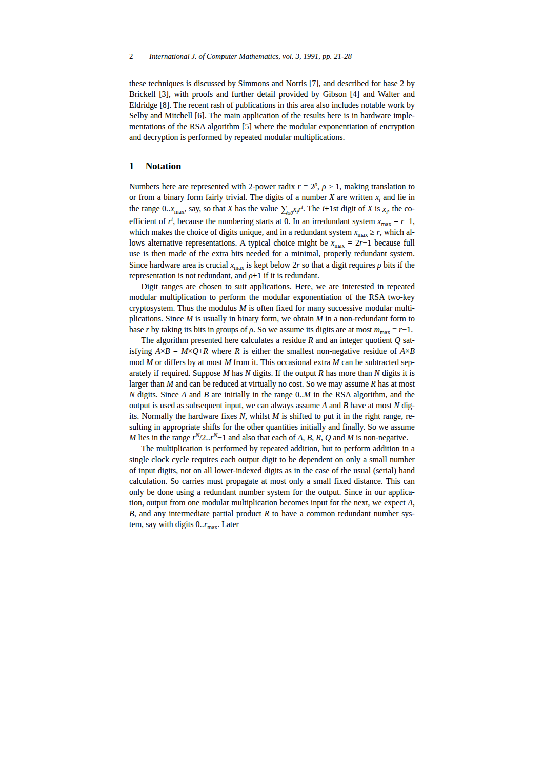2 International J. of Computer Mathematics, vol. 3, 1991, pp. 21-28
these techniques is discussed by Simmons and Norris [7], and described for base 2 by Brickell [3], with proofs and further detail provided by Gibson [4] and Walter and Eldridge [8]. The recent rash of publications in this area also includes notable work by Selby and Mitchell [6]. The main application of the results here is in hardware implementations of the RSA algorithm [5] where the modular exponentiation of encryption and decryption is performed by repeated modular multiplications.
1 Notation
Numbers here are represented with 2-power radix r = 2ρ, ρ ≥ 1, making translation to or from a binary form fairly trivial. The digits of a number X are written xi and lie in the range 0.. xmax, say, so that X has the value ∑i≥0 xiri. The i+1st digit of X is xi, the coefficient of ri, because the numbering starts at 0. In an irredundant system xmax = r−1, which makes the choice of digits unique, and in a redundant system xmax ≥ r, which allows alternative representations. A typical choice might be xmax = 2r−1 because full use is then made of the extra bits needed for a minimal, properly redundant system. Since hardware area is crucial xmax is kept below 2r so that a digit requires ρ bits if the representation is not redundant, and ρ+1 if it is redundant.
Digit ranges are chosen to suit applications. Here, we are interested in repeated modular multiplication to perform the modular exponentiation of the RSA two-key cryptosystem. Thus the modulus M is often fixed for many successive modular multiplications. Since M is usually in binary form, we obtain M in a non-redundant form to base r by taking its bits in groups of ρ. So we assume its digits are at most mmax = r−1.
The algorithm presented here calculates a residue R and an integer quotient Q satisfying A×B = M×Q+R where R is either the smallest non-negative residue of A×B mod M or differs by at most M from it. This occasional extra M can be subtracted separately if required. Suppose M has N digits. If the output R has more than N digits it is larger than M and can be reduced at virtually no cost. So we may assume R has at most N digits. Since A and B are initially in the range 0.. M in the RSA algorithm, and the output is used as subsequent input, we can always assume A and B have at most N digits. Normally the hardware fixes N, whilst M is shifted to put it in the right range, resulting in appropriate shifts for the other quantities initially and finally. So we assume M lies in the range rN/2.. rN−1 and also that each of A, B, R, Q and M is non-negative.
The multiplication is performed by repeated addition, but to perform addition in a single clock cycle requires each output digit to be dependent on only a small number of input digits, not on all lower-indexed digits as in the case of the usual (serial) hand calculation. So carries must propagate at most only a small fixed distance. This can only be done using a redundant number system for the output. Since in our application, output from one modular multiplication becomes input for the next, we expect A, B, and any intermediate partial product R to have a common redundant number system, say with digits 0.. rmax. Later